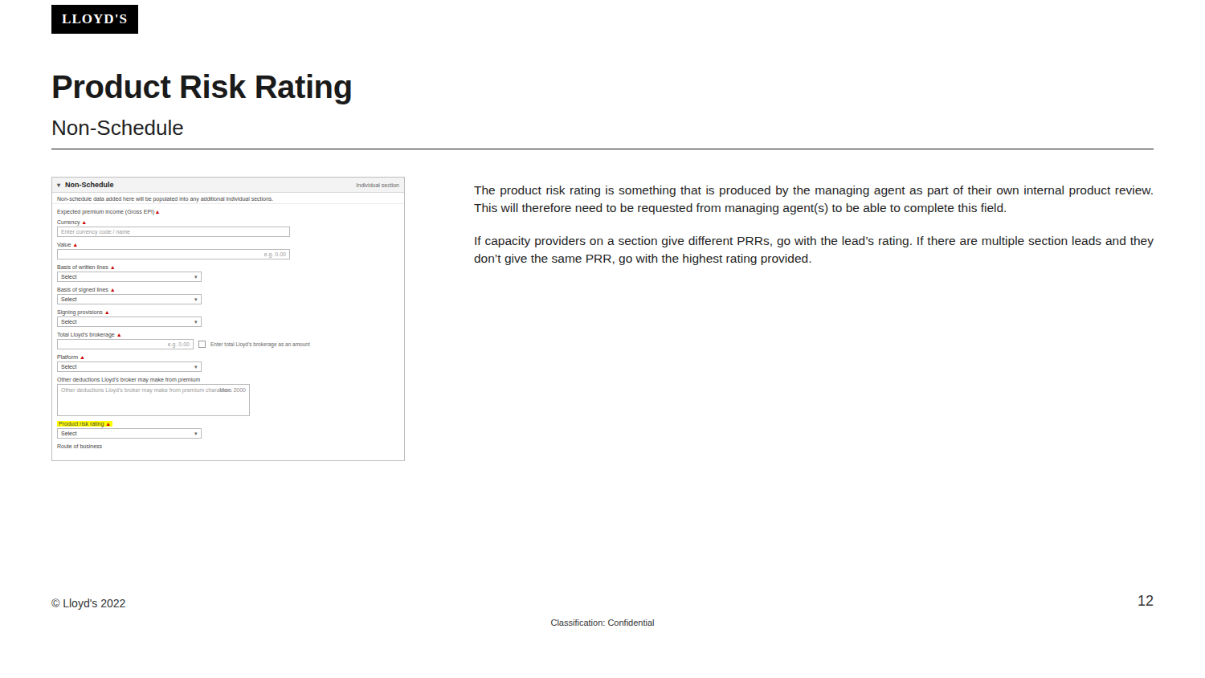LLOYD'S
Product Risk Rating
Non-Schedule
▾ Non-Schedule
Individual section
Non-schedule data added here will be populated into any additional individual sections.
Expected premium income (Gross EPI)▲
Currency ▲
Enter currency code / name
Value ▲
e.g. 0.00
Basis of written lines ▲
Select ▾
Basis of signed lines ▲
Select ▾
Signing provisions ▲
Select ▾
Total Lloyd's brokerage ▲
e.g. 0.00
Enter total Lloyd's brokerage as an amount
Platform ▲
Select ▾
Other deductions Lloyd's broker may make from premium
Max. 2000 Other deductions Lloyd's broker may make from premium characters
Product risk rating ▲
Select ▾
Route of business
The product risk rating is something that is produced by the managing agent as part of their own internal product review. This will therefore need to be requested from managing agent(s) to be able to complete this field.
If capacity providers on a section give different PRRs, go with the lead’s rating. If there are multiple section leads and they don’t give the same PRR, go with the highest rating provided.
© Lloyd's 2022
12
Classification: Confidential